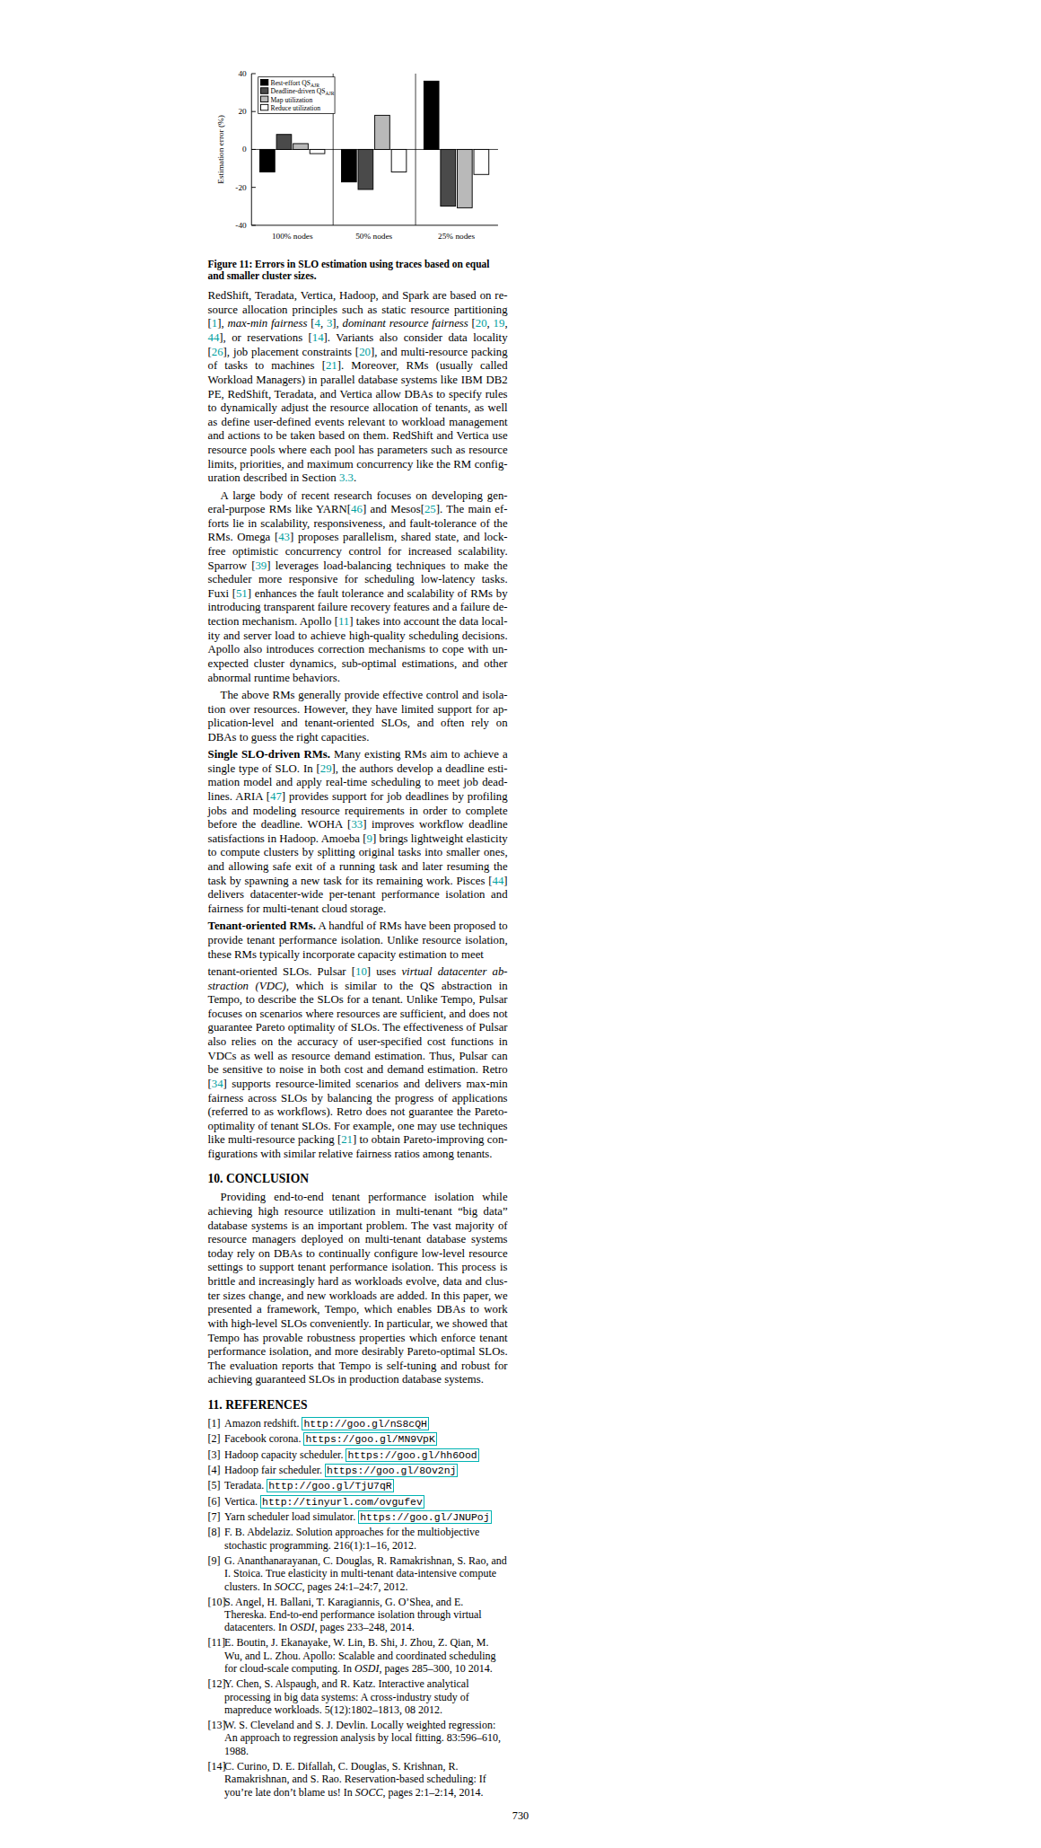40 20 0 -20 -40 Estimation error (%) 100% nodes 50% nodes 25% nodes Best-effort QSAJR Deadline-driven QSAJR Map utilization Reduce utilization
Figure 11: Errors in SLO estimation using traces based on equal and smaller cluster sizes.
RedShift, Teradata, Vertica, Hadoop, and Spark are based on resource allocation principles such as static resource partitioning [1], max-min fairness [4, 3], dominant resource fairness [20, 19, 44], or reservations [14]. Variants also consider data locality [26], job placement constraints [20], and multi-resource packing of tasks to machines [21]. Moreover, RMs (usually called Workload Managers) in parallel database systems like IBM DB2 PE, RedShift, Teradata, and Vertica allow DBAs to specify rules to dynamically adjust the resource allocation of tenants, as well as define user-defined events relevant to workload management and actions to be taken based on them. RedShift and Vertica use resource pools where each pool has parameters such as resource limits, priorities, and maximum concurrency like the RM configuration described in Section 3.3.
A large body of recent research focuses on developing general-purpose RMs like YARN[46] and Mesos[25]. The main efforts lie in scalability, responsiveness, and fault-tolerance of the RMs. Omega [43] proposes parallelism, shared state, and lock-free optimistic concurrency control for increased scalability. Sparrow [39] leverages load-balancing techniques to make the scheduler more responsive for scheduling low-latency tasks. Fuxi [51] enhances the fault tolerance and scalability of RMs by introducing transparent failure recovery features and a failure detection mechanism. Apollo [11] takes into account the data locality and server load to achieve high-quality scheduling decisions. Apollo also introduces correction mechanisms to cope with unexpected cluster dynamics, sub-optimal estimations, and other abnormal runtime behaviors.
The above RMs generally provide effective control and isolation over resources. However, they have limited support for application-level and tenant-oriented SLOs, and often rely on DBAs to guess the right capacities.
Single SLO-driven RMs. Many existing RMs aim to achieve a single type of SLO. In [29], the authors develop a deadline estimation model and apply real-time scheduling to meet job deadlines. ARIA [47] provides support for job deadlines by profiling jobs and modeling resource requirements in order to complete before the deadline. WOHA [33] improves workflow deadline satisfactions in Hadoop. Amoeba [9] brings lightweight elasticity to compute clusters by splitting original tasks into smaller ones, and allowing safe exit of a running task and later resuming the task by spawning a new task for its remaining work. Pisces [44] delivers datacenter-wide per-tenant performance isolation and fairness for multi-tenant cloud storage.
Tenant-oriented RMs. A handful of RMs have been proposed to provide tenant performance isolation. Unlike resource isolation, these RMs typically incorporate capacity estimation to meet
tenant-oriented SLOs. Pulsar [10] uses virtual datacenter abstraction (VDC), which is similar to the QS abstraction in Tempo, to describe the SLOs for a tenant. Unlike Tempo, Pulsar focuses on scenarios where resources are sufficient, and does not guarantee Pareto optimality of SLOs. The effectiveness of Pulsar also relies on the accuracy of user-specified cost functions in VDCs as well as resource demand estimation. Thus, Pulsar can be sensitive to noise in both cost and demand estimation. Retro [34] supports resource-limited scenarios and delivers max-min fairness across SLOs by balancing the progress of applications (referred to as workflows). Retro does not guarantee the Pareto-optimality of tenant SLOs. For example, one may use techniques like multi-resource packing [21] to obtain Pareto-improving configurations with similar relative fairness ratios among tenants.
10. CONCLUSION
Providing end-to-end tenant performance isolation while achieving high resource utilization in multi-tenant “big data” database systems is an important problem. The vast majority of resource managers deployed on multi-tenant database systems today rely on DBAs to continually configure low-level resource settings to support tenant performance isolation. This process is brittle and increasingly hard as workloads evolve, data and cluster sizes change, and new workloads are added. In this paper, we presented a framework, Tempo, which enables DBAs to work with high-level SLOs conveniently. In particular, we showed that Tempo has provable robustness properties which enforce tenant performance isolation, and more desirably Pareto-optimal SLOs. The evaluation reports that Tempo is self-tuning and robust for achieving guaranteed SLOs in production database systems.
11. REFERENCES
[1] Amazon redshift. http://goo.gl/nS8cQH
[2] Facebook corona. https://goo.gl/MN9VpK
[3] Hadoop capacity scheduler. https://goo.gl/hh6Ood
[4] Hadoop fair scheduler. https://goo.gl/8Ov2nj
[5] Teradata. http://goo.gl/TjU7qR
[6] Vertica. http://tinyurl.com/ovgufev
[7] Yarn scheduler load simulator. https://goo.gl/JNUPoj
[8] F. B. Abdelaziz. Solution approaches for the multiobjective stochastic programming. 216(1):1–16, 2012.
[9] G. Ananthanarayanan, C. Douglas, R. Ramakrishnan, S. Rao, and I. Stoica. True elasticity in multi-tenant data-intensive compute clusters. In SOCC, pages 24:1–24:7, 2012.
[10] S. Angel, H. Ballani, T. Karagiannis, G. O’Shea, and E. Thereska. End-to-end performance isolation through virtual datacenters. In OSDI, pages 233–248, 2014.
[11] E. Boutin, J. Ekanayake, W. Lin, B. Shi, J. Zhou, Z. Qian, M. Wu, and L. Zhou. Apollo: Scalable and coordinated scheduling for cloud-scale computing. In OSDI, pages 285–300, 10 2014.
[12] Y. Chen, S. Alspaugh, and R. Katz. Interactive analytical processing in big data systems: A cross-industry study of mapreduce workloads. 5(12):1802–1813, 08 2012.
[13] W. S. Cleveland and S. J. Devlin. Locally weighted regression: An approach to regression analysis by local fitting. 83:596–610, 1988.
[14] C. Curino, D. E. Difallah, C. Douglas, S. Krishnan, R. Ramakrishnan, and S. Rao. Reservation-based scheduling: If you’re late don’t blame us! In SOCC, pages 2:1–2:14, 2014.
730